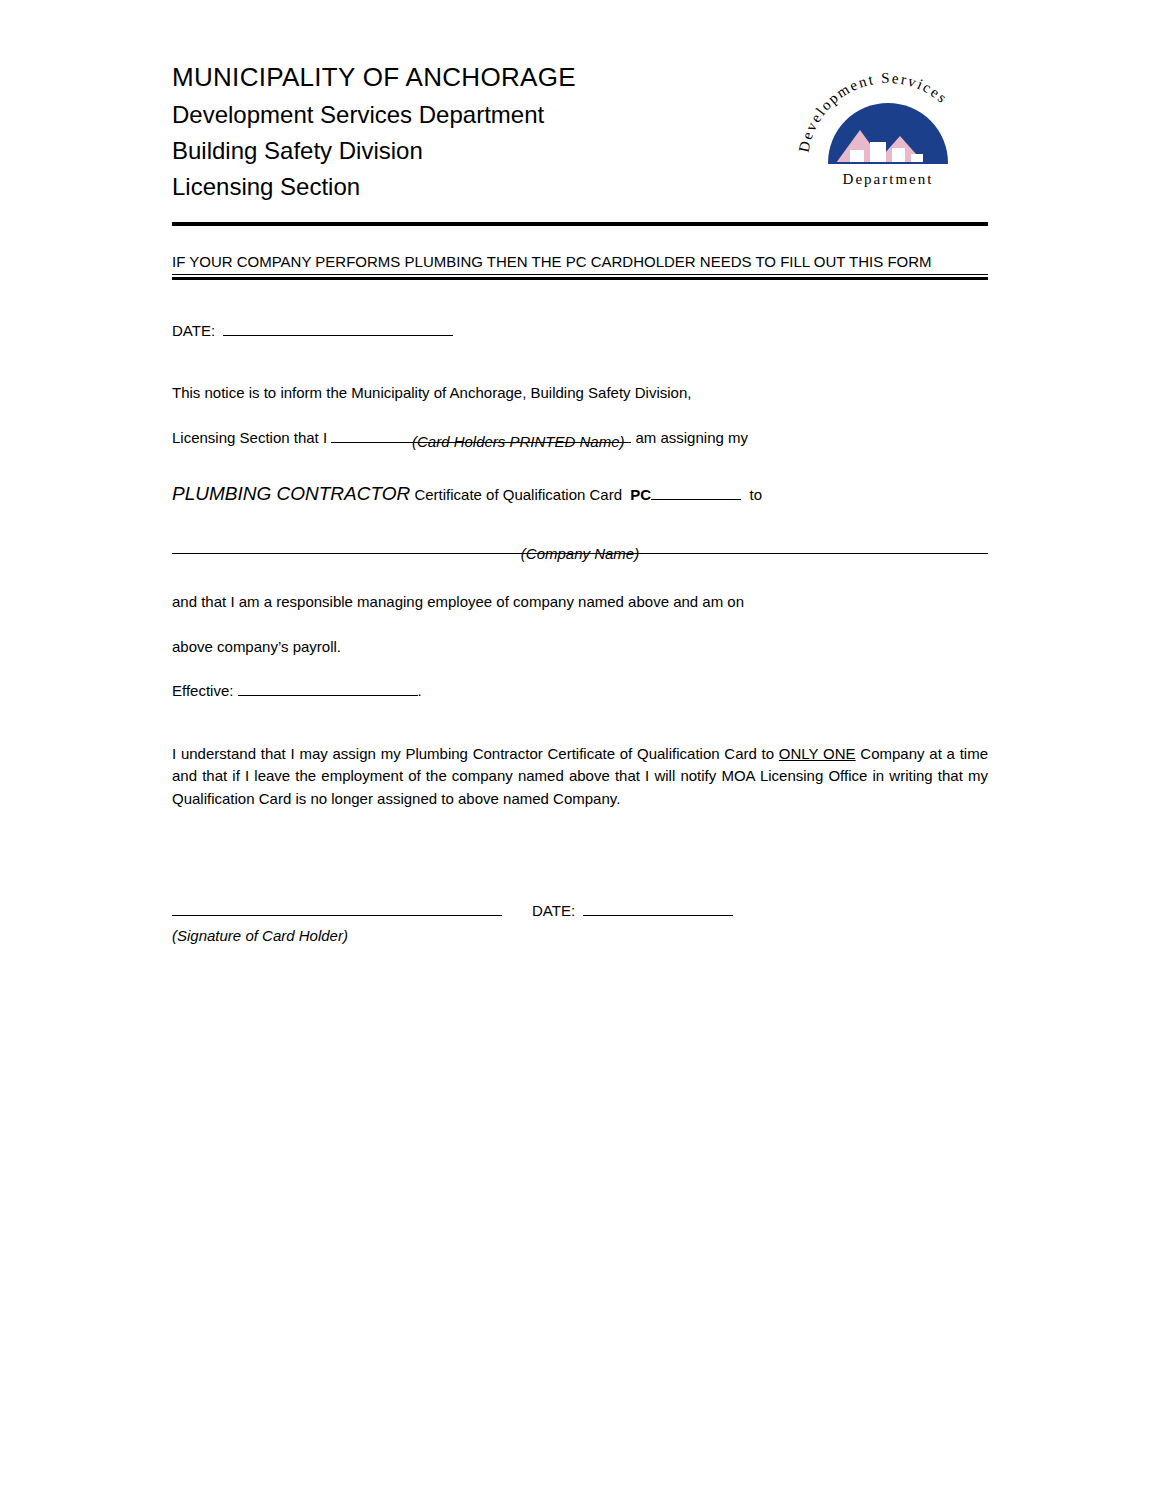MUNICIPALITY OF ANCHORAGE
Development Services Department
Building Safety Division
Licensing Section
Development Services Department
IF YOUR COMPANY PERFORMS PLUMBING THEN THE PC CARDHOLDER NEEDS TO FILL OUT THIS FORM
DATE:
This notice is to inform the Municipality of Anchorage, Building Safety Division,
Licensing Section that I am assigning my
(Card Holders PRINTED Name)
PLUMBING CONTRACTOR Certificate of Qualification Card PC to
(Company Name)
and that I am a responsible managing employee of company named above and am on
above company’s payroll.
Effective: .
I understand that I may assign my Plumbing Contractor Certificate of Qualification Card to ONLY ONE Company at a time and that if I leave the employment of the company named above that I will notify MOA Licensing Office in writing that my Qualification Card is no longer assigned to above named Company.
DATE:
(Signature of Card Holder)